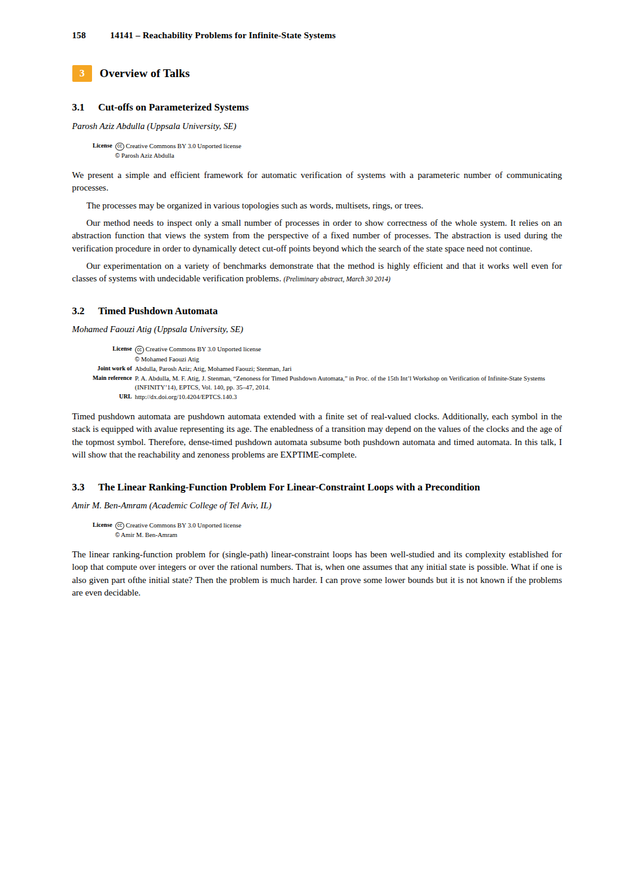158 14141 – Reachability Problems for Infinite-State Systems
3
Overview of Talks
3.1 Cut-offs on Parameterized Systems
Parosh Aziz Abdulla (Uppsala University, SE)
| License | cc Creative Commons BY 3.0 Unported license |
| | © Parosh Aziz Abdulla |
We present a simple and efficient framework for automatic verification of systems with a parameteric number of communicating processes.
The processes may be organized in various topologies such as words, multisets, rings, or trees.
Our method needs to inspect only a small number of processes in order to show correctness of the whole system. It relies on an abstraction function that views the system from the perspective of a fixed number of processes. The abstraction is used during the verification procedure in order to dynamically detect cut-off points beyond which the search of the state space need not continue.
Our experimentation on a variety of benchmarks demonstrate that the method is highly efficient and that it works well even for classes of systems with undecidable verification problems. (Preliminary abstract, March 30 2014)
3.2 Timed Pushdown Automata
Mohamed Faouzi Atig (Uppsala University, SE)
| License | cc Creative Commons BY 3.0 Unported license |
| | © Mohamed Faouzi Atig |
| Joint work of | Abdulla, Parosh Aziz; Atig, Mohamed Faouzi; Stenman, Jari |
| Main reference | P. A. Abdulla, M. F. Atig, J. Stenman, “Zenoness for Timed Pushdown Automata,” in Proc. of the 15th Int’l Workshop on Verification of Infinite-State Systems (INFINITY’14), EPTCS, Vol. 140, pp. 35–47, 2014. |
| URL | http://dx.doi.org/10.4204/EPTCS.140.3 |
Timed pushdown automata are pushdown automata extended with a finite set of real-valued clocks. Additionally, each symbol in the stack is equipped with avalue representing its age. The enabledness of a transition may depend on the values of the clocks and the age of the topmost symbol. Therefore, dense-timed pushdown automata subsume both pushdown automata and timed automata. In this talk, I will show that the reachability and zenoness problems are EXPTIME-complete.
3.3 The Linear Ranking-Function Problem For Linear-Constraint Loops with a Precondition
Amir M. Ben-Amram (Academic College of Tel Aviv, IL)
| License | cc Creative Commons BY 3.0 Unported license |
| | © Amir M. Ben-Amram |
The linear ranking-function problem for (single-path) linear-constraint loops has been well-studied and its complexity established for loop that compute over integers or over the rational numbers. That is, when one assumes that any initial state is possible. What if one is also given part ofthe initial state? Then the problem is much harder. I can prove some lower bounds but it is not known if the problems are even decidable.